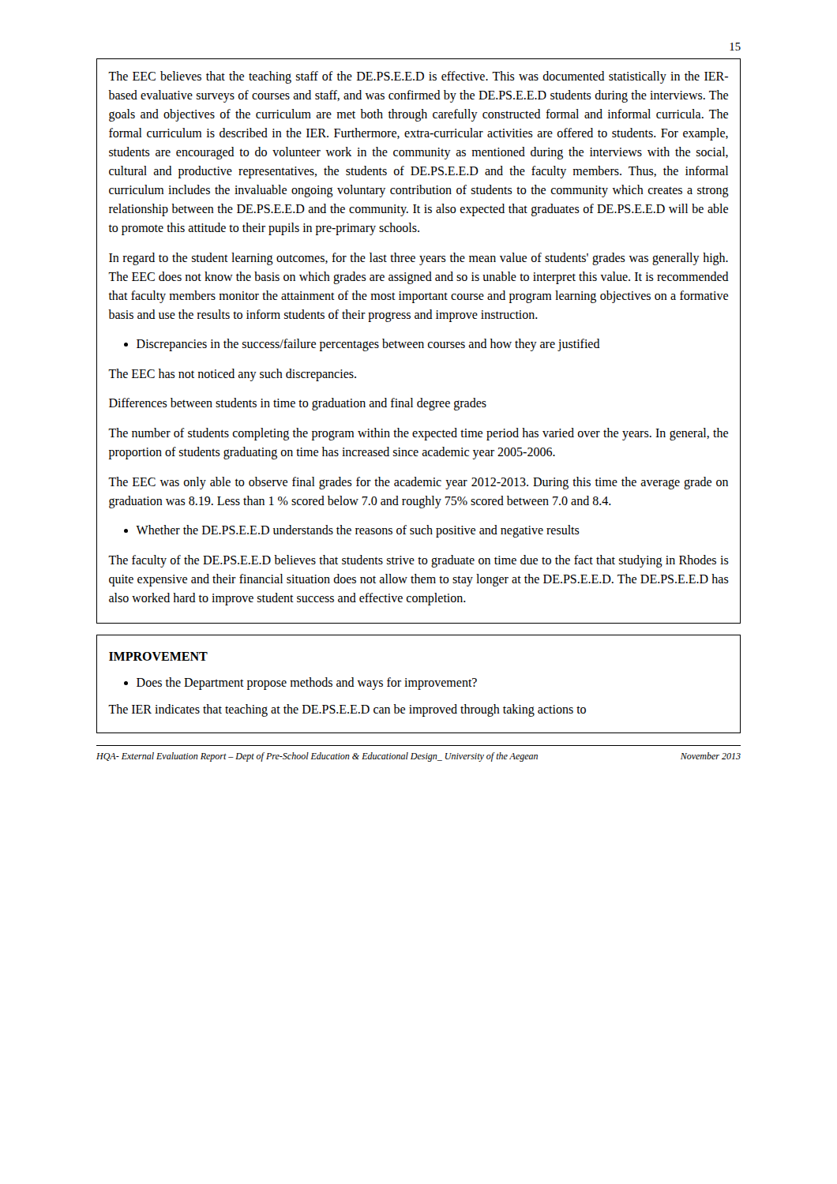15
The EEC believes that the teaching staff of the DE.PS.E.E.D is effective. This was documented statistically in the IER-based evaluative surveys of courses and staff, and was confirmed by the DE.PS.E.E.D students during the interviews. The goals and objectives of the curriculum are met both through carefully constructed formal and informal curricula. The formal curriculum is described in the IER. Furthermore, extra-curricular activities are offered to students. For example, students are encouraged to do volunteer work in the community as mentioned during the interviews with the social, cultural and productive representatives, the students of DE.PS.E.E.D and the faculty members. Thus, the informal curriculum includes the invaluable ongoing voluntary contribution of students to the community which creates a strong relationship between the DE.PS.E.E.D and the community. It is also expected that graduates of DE.PS.E.E.D will be able to promote this attitude to their pupils in pre-primary schools.
In regard to the student learning outcomes, for the last three years the mean value of students' grades was generally high. The EEC does not know the basis on which grades are assigned and so is unable to interpret this value. It is recommended that faculty members monitor the attainment of the most important course and program learning objectives on a formative basis and use the results to inform students of their progress and improve instruction.
Discrepancies in the success/failure percentages between courses and how they are justified
The EEC has not noticed any such discrepancies.
Differences between students in time to graduation and final degree grades
The number of students completing the program within the expected time period has varied over the years. In general, the proportion of students graduating on time has increased since academic year 2005-2006.
The EEC was only able to observe final grades for the academic year 2012-2013. During this time the average grade on graduation was 8.19. Less than 1 % scored below 7.0 and roughly 75% scored between 7.0 and 8.4.
Whether the DE.PS.E.E.D understands the reasons of such positive and negative results
The faculty of the DE.PS.E.E.D believes that students strive to graduate on time due to the fact that studying in Rhodes is quite expensive and their financial situation does not allow them to stay longer at the DE.PS.E.E.D. The DE.PS.E.E.D has also worked hard to improve student success and effective completion.
IMPROVEMENT
Does the Department propose methods and ways for improvement?
The IER indicates that teaching at the DE.PS.E.E.D can be improved through taking actions to
HQA- External Evaluation Report – Dept of Pre-School Education & Educational Design_ University of the Aegean
November 2013